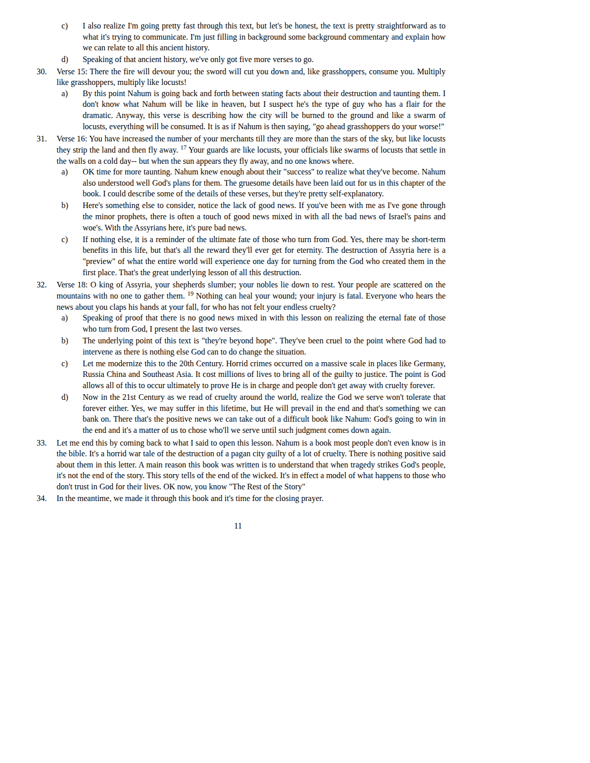c) I also realize I'm going pretty fast through this text, but let's be honest, the text is pretty straightforward as to what it's trying to communicate. I'm just filling in background some background commentary and explain how we can relate to all this ancient history.
d) Speaking of that ancient history, we've only got five more verses to go.
30.
Verse 15: There the fire will devour you; the sword will cut you down and, like grasshoppers, consume you. Multiply like grasshoppers, multiply like locusts!
a) By this point Nahum is going back and forth between stating facts about their destruction and taunting them. I don't know what Nahum will be like in heaven, but I suspect he's the type of guy who has a flair for the dramatic. Anyway, this verse is describing how the city will be burned to the ground and like a swarm of locusts, everything will be consumed. It is as if Nahum is then saying, "go ahead grasshoppers do your worse!"
31.
Verse 16: You have increased the number of your merchants till they are more than the stars of the sky, but like locusts they strip the land and then fly away. 17 Your guards are like locusts, your officials like swarms of locusts that settle in the walls on a cold day-- but when the sun appears they fly away, and no one knows where.
a) OK time for more taunting. Nahum knew enough about their "success" to realize what they've become. Nahum also understood well God's plans for them. The gruesome details have been laid out for us in this chapter of the book. I could describe some of the details of these verses, but they're pretty self-explanatory.
b) Here's something else to consider, notice the lack of good news. If you've been with me as I've gone through the minor prophets, there is often a touch of good news mixed in with all the bad news of Israel's pains and woe's. With the Assyrians here, it's pure bad news.
c) If nothing else, it is a reminder of the ultimate fate of those who turn from God. Yes, there may be short-term benefits in this life, but that's all the reward they'll ever get for eternity. The destruction of Assyria here is a "preview" of what the entire world will experience one day for turning from the God who created them in the first place. That's the great underlying lesson of all this destruction.
32.
Verse 18: O king of Assyria, your shepherds slumber; your nobles lie down to rest. Your people are scattered on the mountains with no one to gather them. 19 Nothing can heal your wound; your injury is fatal. Everyone who hears the news about you claps his hands at your fall, for who has not felt your endless cruelty?
a) Speaking of proof that there is no good news mixed in with this lesson on realizing the eternal fate of those who turn from God, I present the last two verses.
b) The underlying point of this text is "they're beyond hope". They've been cruel to the point where God had to intervene as there is nothing else God can to do change the situation.
c) Let me modernize this to the 20th Century. Horrid crimes occurred on a massive scale in places like Germany, Russia China and Southeast Asia. It cost millions of lives to bring all of the guilty to justice. The point is God allows all of this to occur ultimately to prove He is in charge and people don't get away with cruelty forever.
d) Now in the 21st Century as we read of cruelty around the world, realize the God we serve won't tolerate that forever either. Yes, we may suffer in this lifetime, but He will prevail in the end and that's something we can bank on. There that's the positive news we can take out of a difficult book like Nahum: God's going to win in the end and it's a matter of us to chose who'll we serve until such judgment comes down again.
33.
Let me end this by coming back to what I said to open this lesson. Nahum is a book most people don't even know is in the bible. It's a horrid war tale of the destruction of a pagan city guilty of a lot of cruelty. There is nothing positive said about them in this letter. A main reason this book was written is to understand that when tragedy strikes God's people, it's not the end of the story. This story tells of the end of the wicked. It's in effect a model of what happens to those who don't trust in God for their lives. OK now, you know "The Rest of the Story"
34.
In the meantime, we made it through this book and it's time for the closing prayer.
11